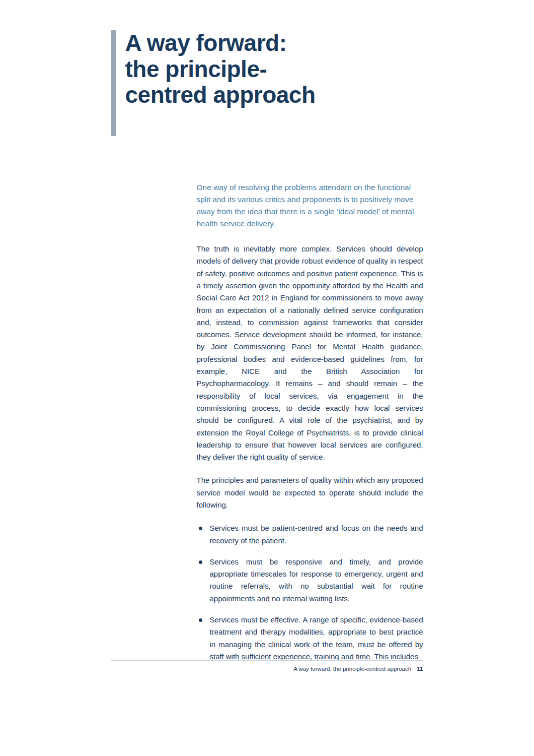A way forward:
the principle-
centred approach
One way of resolving the problems attendant on the functional split and its various critics and proponents is to positively move away from the idea that there is a single ‘ideal model’ of mental health service delivery.
The truth is inevitably more complex. Services should develop models of delivery that provide robust evidence of quality in respect of safety, positive outcomes and positive patient experience. This is a timely assertion given the opportunity afforded by the Health and Social Care Act 2012 in England for commissioners to move away from an expectation of a nationally defined service configuration and, instead, to commission against frameworks that consider outcomes. Service development should be informed, for instance, by Joint Commissioning Panel for Mental Health guidance, professional bodies and evidence-based guidelines from, for example, NICE and the British Association for Psychopharmacology. It remains – and should remain – the responsibility of local services, via engagement in the commissioning process, to decide exactly how local services should be configured. A vital role of the psychiatrist, and by extension the Royal College of Psychiatrists, is to provide clinical leadership to ensure that however local services are configured, they deliver the right quality of service.
The principles and parameters of quality within which any proposed service model would be expected to operate should include the following.
Services must be patient-centred and focus on the needs and recovery of the patient.
Services must be responsive and timely, and provide appropriate timescales for response to emergency, urgent and routine referrals, with no substantial wait for routine appointments and no internal waiting lists.
Services must be effective. A range of specific, evidence-based treatment and therapy modalities, appropriate to best practice in managing the clinical work of the team, must be offered by staff with sufficient experience, training and time. This includes
A way forward: the principle-centred approach 11